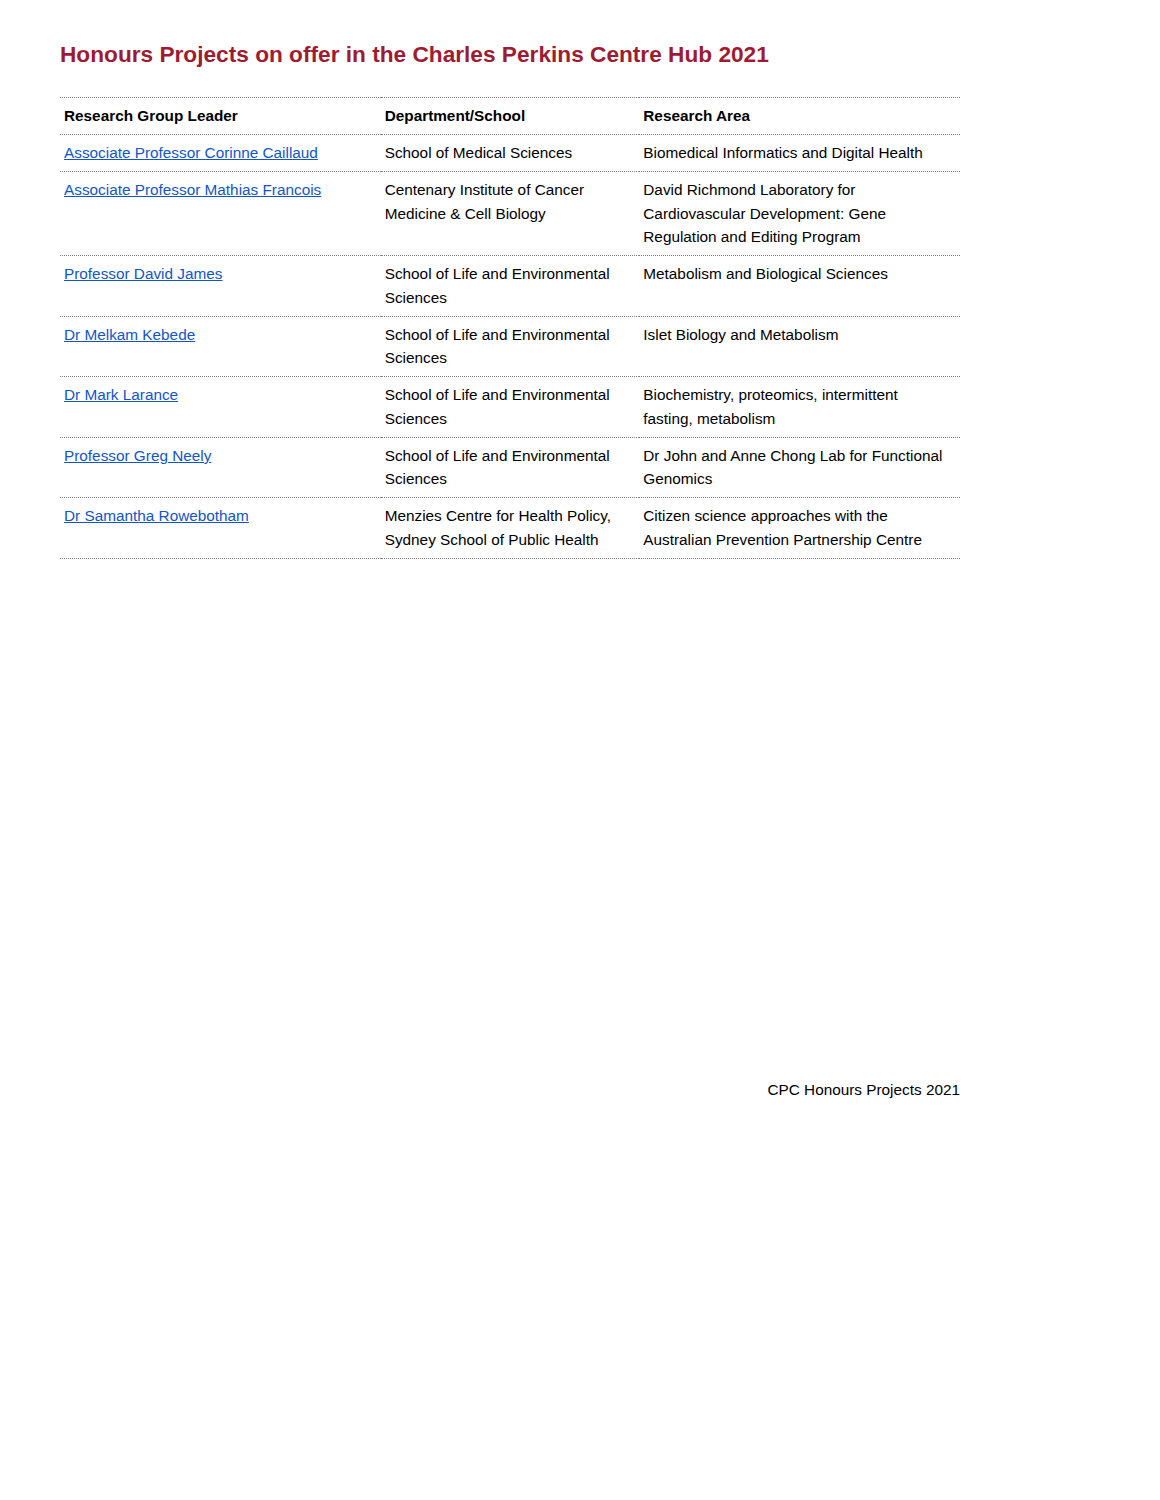Honours Projects on offer in the Charles Perkins Centre Hub 2021
| Research Group Leader | Department/School | Research Area |
| --- | --- | --- |
| Associate Professor Corinne Caillaud | School of Medical Sciences | Biomedical Informatics and Digital Health |
| Associate Professor Mathias Francois | Centenary Institute of Cancer Medicine & Cell Biology | David Richmond Laboratory for Cardiovascular Development: Gene Regulation and Editing Program |
| Professor David James | School of Life and Environmental Sciences | Metabolism and Biological Sciences |
| Dr Melkam Kebede | School of Life and Environmental Sciences | Islet Biology and Metabolism |
| Dr Mark Larance | School of Life and Environmental Sciences | Biochemistry, proteomics, intermittent fasting, metabolism |
| Professor Greg Neely | School of Life and Environmental Sciences | Dr John and Anne Chong Lab for Functional Genomics |
| Dr Samantha Rowebotham | Menzies Centre for Health Policy, Sydney School of Public Health | Citizen science approaches with the Australian Prevention Partnership Centre |
CPC Honours Projects 2021